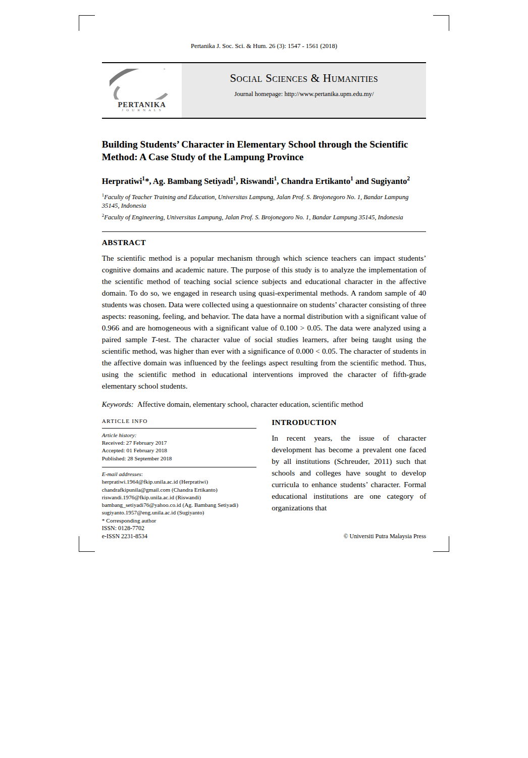Pertanika J. Soc. Sci. & Hum. 26 (3): 1547 - 1561 (2018)
PERTANIKA
J O U R N A L S
Social Sciences & Humanities
Journal homepage: http://www.pertanika.upm.edu.my/
Building Students’ Character in Elementary School through the Scientific Method: A Case Study of the Lampung Province
Herpratiwi1*, Ag. Bambang Setiyadi1, Riswandi1, Chandra Ertikanto1 and Sugiyanto2
1Faculty of Teacher Training and Education, Universitas Lampung, Jalan Prof. S. Brojonegoro No. 1, Bandar Lampung 35145, Indonesia
2Faculty of Engineering, Universitas Lampung, Jalan Prof. S. Brojonegoro No. 1, Bandar Lampung 35145, Indonesia
ABSTRACT
The scientific method is a popular mechanism through which science teachers can impact students’ cognitive domains and academic nature. The purpose of this study is to analyze the implementation of the scientific method of teaching social science subjects and educational character in the affective domain. To do so, we engaged in research using quasi-experimental methods. A random sample of 40 students was chosen. Data were collected using a questionnaire on students’ character consisting of three aspects: reasoning, feeling, and behavior. The data have a normal distribution with a significant value of 0.966 and are homogeneous with a significant value of 0.100 > 0.05. The data were analyzed using a paired sample T-test. The character value of social studies learners, after being taught using the scientific method, was higher than ever with a significance of 0.000 < 0.05. The character of students in the affective domain was influenced by the feelings aspect resulting from the scientific method. Thus, using the scientific method in educational interventions improved the character of fifth-grade elementary school students.
Keywords: Affective domain, elementary school, character education, scientific method
ARTICLE INFO
Article history:
Received: 27 February 2017
Accepted: 01 February 2018
Published: 28 September 2018
E-mail addresses:
herpratiwi.1964@fkip.unila.ac.id (Herpratiwi)
chandrafkipunila@gmail.com (Chandra Ertikanto)
riswandi.1976@fkip.unila.ac.id (Riswandi)
bambang_setiyadi76@yahoo.co.id (Ag. Bambang Setiyadi)
sugiyanto.1957@eng.unila.ac.id (Sugiyanto)
* Corresponding author
INTRODUCTION
In recent years, the issue of character development has become a prevalent one faced by all institutions (Schreuder, 2011) such that schools and colleges have sought to develop curricula to enhance students’ character. Formal educational institutions are one category of organizations that
ISSN: 0128-7702
e-ISSN 2231-8534
© Universiti Putra Malaysia Press